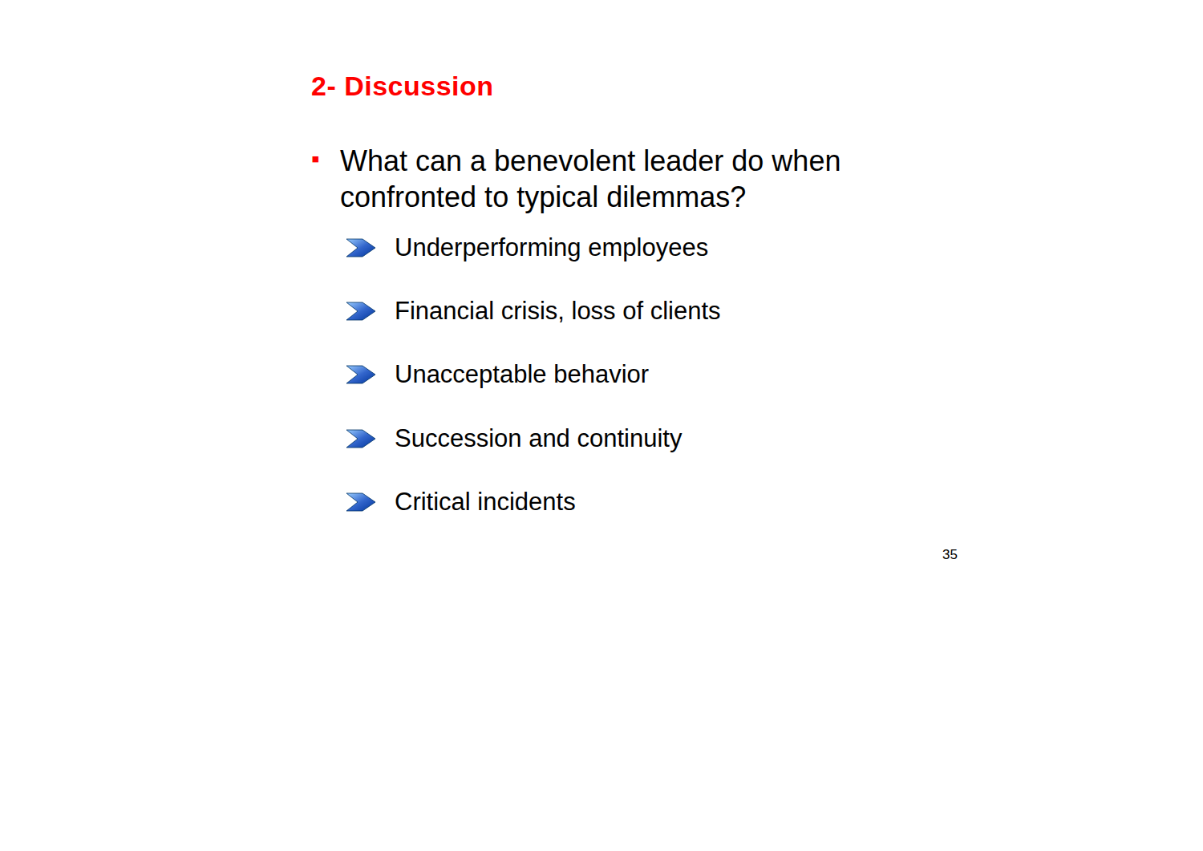2- Discussion
What can a benevolent leader do when confronted to typical dilemmas?
Underperforming employees
Financial crisis, loss of clients
Unacceptable behavior
Succession and continuity
Critical incidents
35